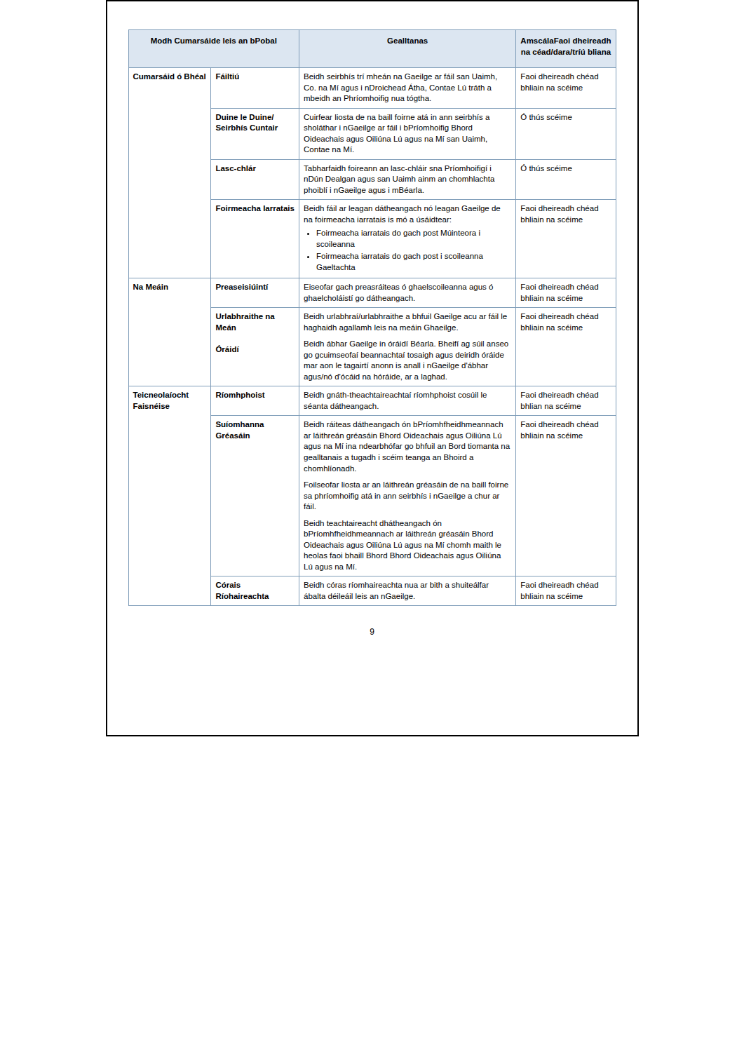| Modh Cumarsáide leis an bPobal | Gealltanas | AmscálaFaoi dheireadh na céad/dara/tríú bliana |
| --- | --- | --- |
| Cumarsáid ó Bhéal | Fáiltiú | Beidh seirbhís trí mheán na Gaeilge ar fáil san Uaimh, Co. na Mí agus i nDroichead Átha, Contae Lú tráth a mbeidh an Phríomhoifig nua tógtha. | Faoi dheireadh chéad bhliain na scéime |
| Duine le Duine/ Seirbhís Cuntair | Cuirfear liosta de na baill foirne atá in ann seirbhís a sholáthar i nGaeilge ar fáil i bPríomhoifig Bhord Oideachais agus Oiliúna Lú agus na Mí san Uaimh, Contae na Mí. | Ó thús scéime |
| Lasc-chlár | Tabharfaidh foireann an lasc-chláir sna Príomhoifigí i nDún Dealgan agus san Uaimh ainm an chomhlachta phoiblí i nGaeilge agus i mBéarla. | Ó thús scéime |
| Foirmeacha Iarratais | Beidh fáil ar leagan dátheangach nó leagan Gaeilge de na foirmeacha iarratais is mó a úsáidtear: Foirmeacha iarratais do gach post Múinteora i scoileanna Foirmeacha iarratais do gach post i scoileanna Gaeltachta | Faoi dheireadh chéad bhliain na scéime |
| Na Meáin | Preaseisiúintí | Eiseofar gach preasráiteas ó ghaelscoileanna agus ó ghaelcholáistí go dátheangach. | Faoi dheireadh chéad bhliain na scéime |
| Urlabhraithe na Meán Óráidí | Beidh urlabhraí/urlabhraithe a bhfuil Gaeilge acu ar fáil le haghaidh agallamh leis na meáin Ghaeilge. Beidh ábhar Gaeilge in óráidí Béarla. Bheifí ag súil anseo go gcuimseofaí beannachtaí tosaigh agus deiridh óráide mar aon le tagairtí anonn is anall i nGaeilge d'ábhar agus/nó d'ócáid na hóráide, ar a laghad. | Faoi dheireadh chéad bhliain na scéime |
| Teicneolaíocht Faisnéise | Ríomhphoist | Beidh gnáth-theachtaireachtaí ríomhphoist cosúil le séanta dátheangach. | Faoi dheireadh chéad bhlian na scéime |
| Suíomhanna Gréasáin | Beidh ráiteas dátheangach ón bPríomhfheidhmeannach ar láithreán gréasáin Bhord Oideachais agus Oiliúna Lú agus na Mí ina ndearbhófar go bhfuil an Bord tiomanta na gealltanais a tugadh i scéim teanga an Bhoird a chomhlíonadh. Foilseofar liosta ar an láithreán gréasáin de na baill foirne sa phríomhoifig atá in ann seirbhís i nGaeilge a chur ar fáil. Beidh teachtaireacht dhátheangach ón bPríomhfheidhmeannach ar láithreán gréasáin Bhord Oideachais agus Oiliúna Lú agus na Mí chomh maith le heolas faoi bhaill Bhord Bhord Oideachais agus Oiliúna Lú agus na Mí. | Faoi dheireadh chéad bhliain na scéime |
| Córais Ríohaireachta | Beidh córas ríomhaireachta nua ar bith a shuiteálfar ábalta déileáil leis an nGaeilge. | Faoi dheireadh chéad bhliain na scéime |
9